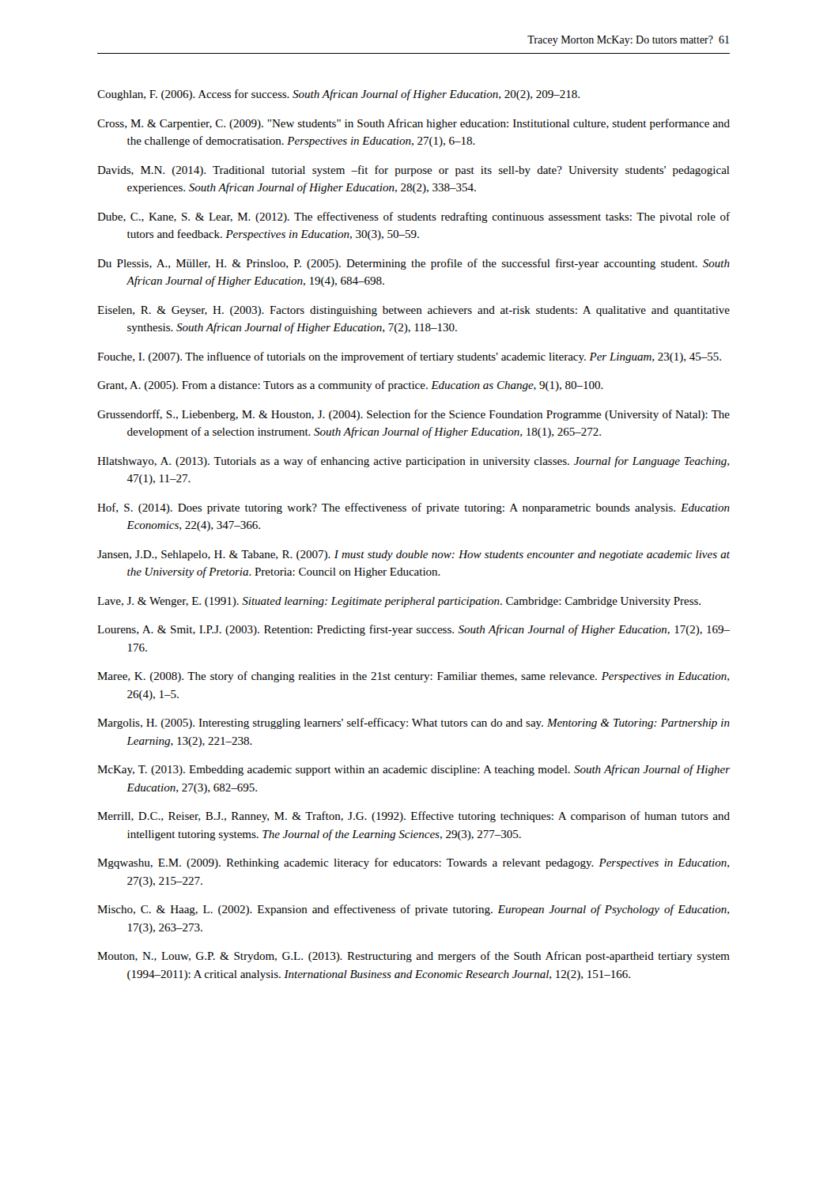Tracey Morton McKay: Do tutors matter? 61
Coughlan, F. (2006). Access for success. South African Journal of Higher Education, 20(2), 209–218.
Cross, M. & Carpentier, C. (2009). "New students" in South African higher education: Institutional culture, student performance and the challenge of democratisation. Perspectives in Education, 27(1), 6–18.
Davids, M.N. (2014). Traditional tutorial system –fit for purpose or past its sell-by date? University students' pedagogical experiences. South African Journal of Higher Education, 28(2), 338–354.
Dube, C., Kane, S. & Lear, M. (2012). The effectiveness of students redrafting continuous assessment tasks: The pivotal role of tutors and feedback. Perspectives in Education, 30(3), 50–59.
Du Plessis, A., Müller, H. & Prinsloo, P. (2005). Determining the profile of the successful first-year accounting student. South African Journal of Higher Education, 19(4), 684–698.
Eiselen, R. & Geyser, H. (2003). Factors distinguishing between achievers and at-risk students: A qualitative and quantitative synthesis. South African Journal of Higher Education, 7(2), 118–130.
Fouche, I. (2007). The influence of tutorials on the improvement of tertiary students' academic literacy. Per Linguam, 23(1), 45–55.
Grant, A. (2005). From a distance: Tutors as a community of practice. Education as Change, 9(1), 80–100.
Grussendorff, S., Liebenberg, M. & Houston, J. (2004). Selection for the Science Foundation Programme (University of Natal): The development of a selection instrument. South African Journal of Higher Education, 18(1), 265–272.
Hlatshwayo, A. (2013). Tutorials as a way of enhancing active participation in university classes. Journal for Language Teaching, 47(1), 11–27.
Hof, S. (2014). Does private tutoring work? The effectiveness of private tutoring: A nonparametric bounds analysis. Education Economics, 22(4), 347–366.
Jansen, J.D., Sehlapelo, H. & Tabane, R. (2007). I must study double now: How students encounter and negotiate academic lives at the University of Pretoria. Pretoria: Council on Higher Education.
Lave, J. & Wenger, E. (1991). Situated learning: Legitimate peripheral participation. Cambridge: Cambridge University Press.
Lourens, A. & Smit, I.P.J. (2003). Retention: Predicting first-year success. South African Journal of Higher Education, 17(2), 169–176.
Maree, K. (2008). The story of changing realities in the 21st century: Familiar themes, same relevance. Perspectives in Education, 26(4), 1–5.
Margolis, H. (2005). Interesting struggling learners' self-efficacy: What tutors can do and say. Mentoring & Tutoring: Partnership in Learning, 13(2), 221–238.
McKay, T. (2013). Embedding academic support within an academic discipline: A teaching model. South African Journal of Higher Education, 27(3), 682–695.
Merrill, D.C., Reiser, B.J., Ranney, M. & Trafton, J.G. (1992). Effective tutoring techniques: A comparison of human tutors and intelligent tutoring systems. The Journal of the Learning Sciences, 29(3), 277–305.
Mgqwashu, E.M. (2009). Rethinking academic literacy for educators: Towards a relevant pedagogy. Perspectives in Education, 27(3), 215–227.
Mischo, C. & Haag, L. (2002). Expansion and effectiveness of private tutoring. European Journal of Psychology of Education, 17(3), 263–273.
Mouton, N., Louw, G.P. & Strydom, G.L. (2013). Restructuring and mergers of the South African post-apartheid tertiary system (1994–2011): A critical analysis. International Business and Economic Research Journal, 12(2), 151–166.